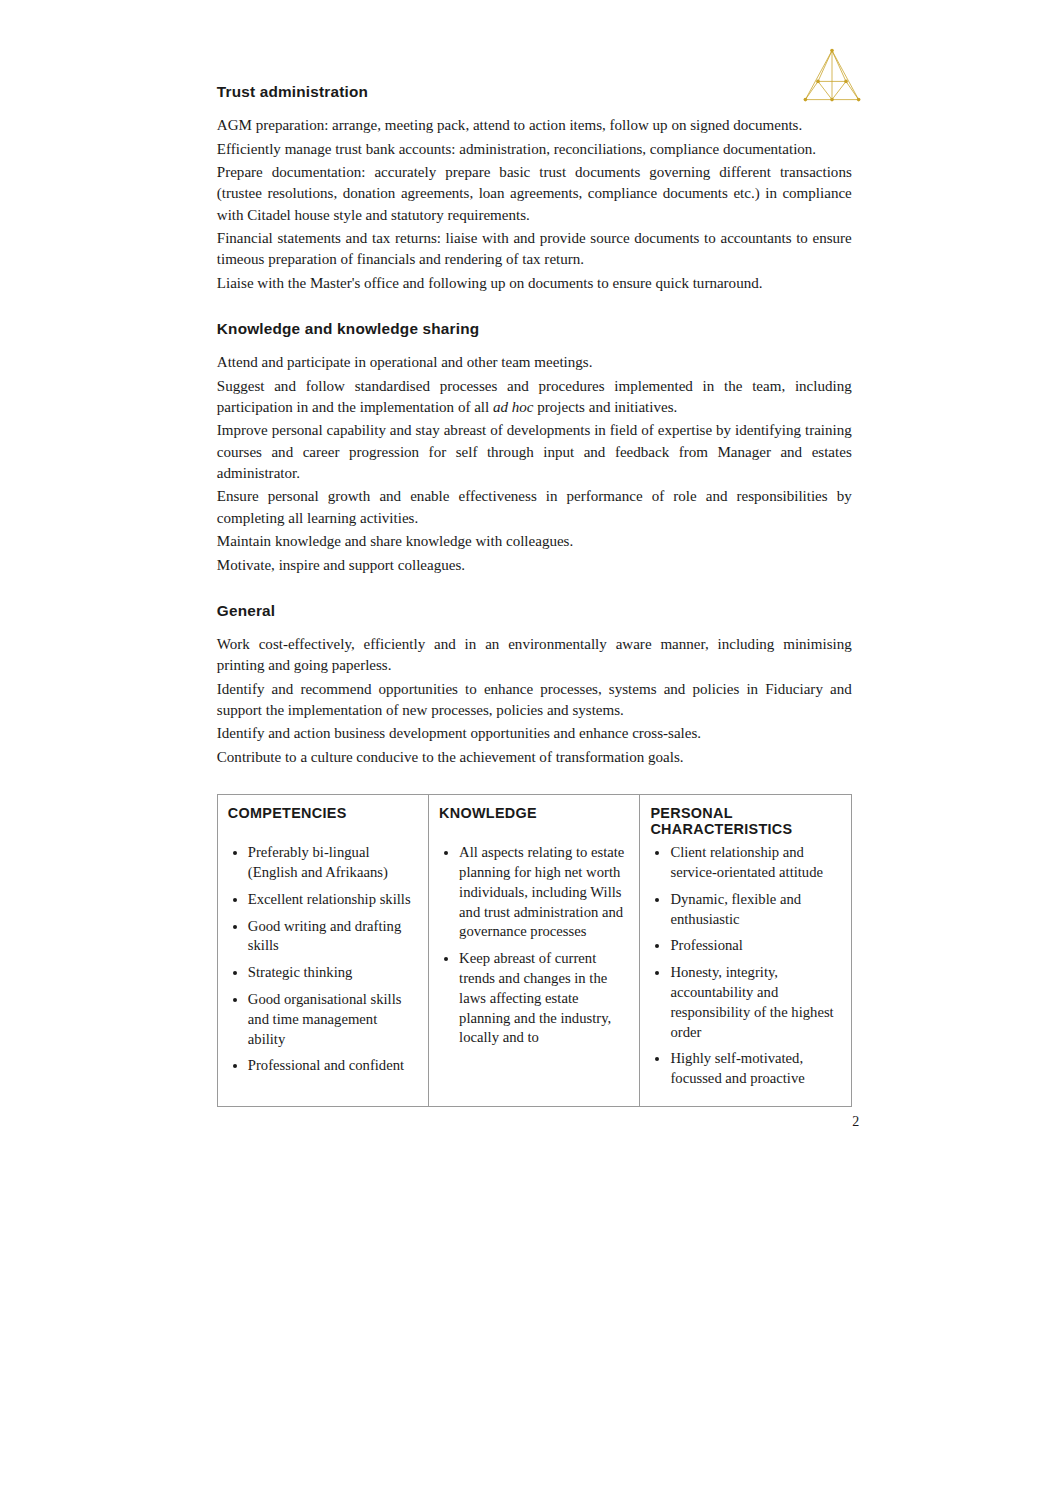Trust administration
AGM preparation: arrange, meeting pack, attend to action items, follow up on signed documents.
Efficiently manage trust bank accounts: administration, reconciliations, compliance documentation.
Prepare documentation: accurately prepare basic trust documents governing different transactions (trustee resolutions, donation agreements, loan agreements, compliance documents etc.) in compliance with Citadel house style and statutory requirements.
Financial statements and tax returns: liaise with and provide source documents to accountants to ensure timeous preparation of financials and rendering of tax return.
Liaise with the Master's office and following up on documents to ensure quick turnaround.
Knowledge and knowledge sharing
Attend and participate in operational and other team meetings.
Suggest and follow standardised processes and procedures implemented in the team, including participation in and the implementation of all ad hoc projects and initiatives.
Improve personal capability and stay abreast of developments in field of expertise by identifying training courses and career progression for self through input and feedback from Manager and estates administrator.
Ensure personal growth and enable effectiveness in performance of role and responsibilities by completing all learning activities.
Maintain knowledge and share knowledge with colleagues.
Motivate, inspire and support colleagues.
General
Work cost-effectively, efficiently and in an environmentally aware manner, including minimising printing and going paperless.
Identify and recommend opportunities to enhance processes, systems and policies in Fiduciary and support the implementation of new processes, policies and systems.
Identify and action business development opportunities and enhance cross-sales.
Contribute to a culture conducive to the achievement of transformation goals.
| COMPETENCIES | KNOWLEDGE | PERSONAL CHARACTERISTICS |
| --- | --- | --- |
| Preferably bi-lingual (English and Afrikaans) Excellent relationship skills Good writing and drafting skills Strategic thinking Good organisational skills and time management ability Professional and confident | All aspects relating to estate planning for high net worth individuals, including Wills and trust administration and governance processes Keep abreast of current trends and changes in the laws affecting estate planning and the industry, locally and to | Client relationship and service-orientated attitude Dynamic, flexible and enthusiastic Professional Honesty, integrity, accountability and responsibility of the highest order Highly self-motivated, focussed and proactive |
2